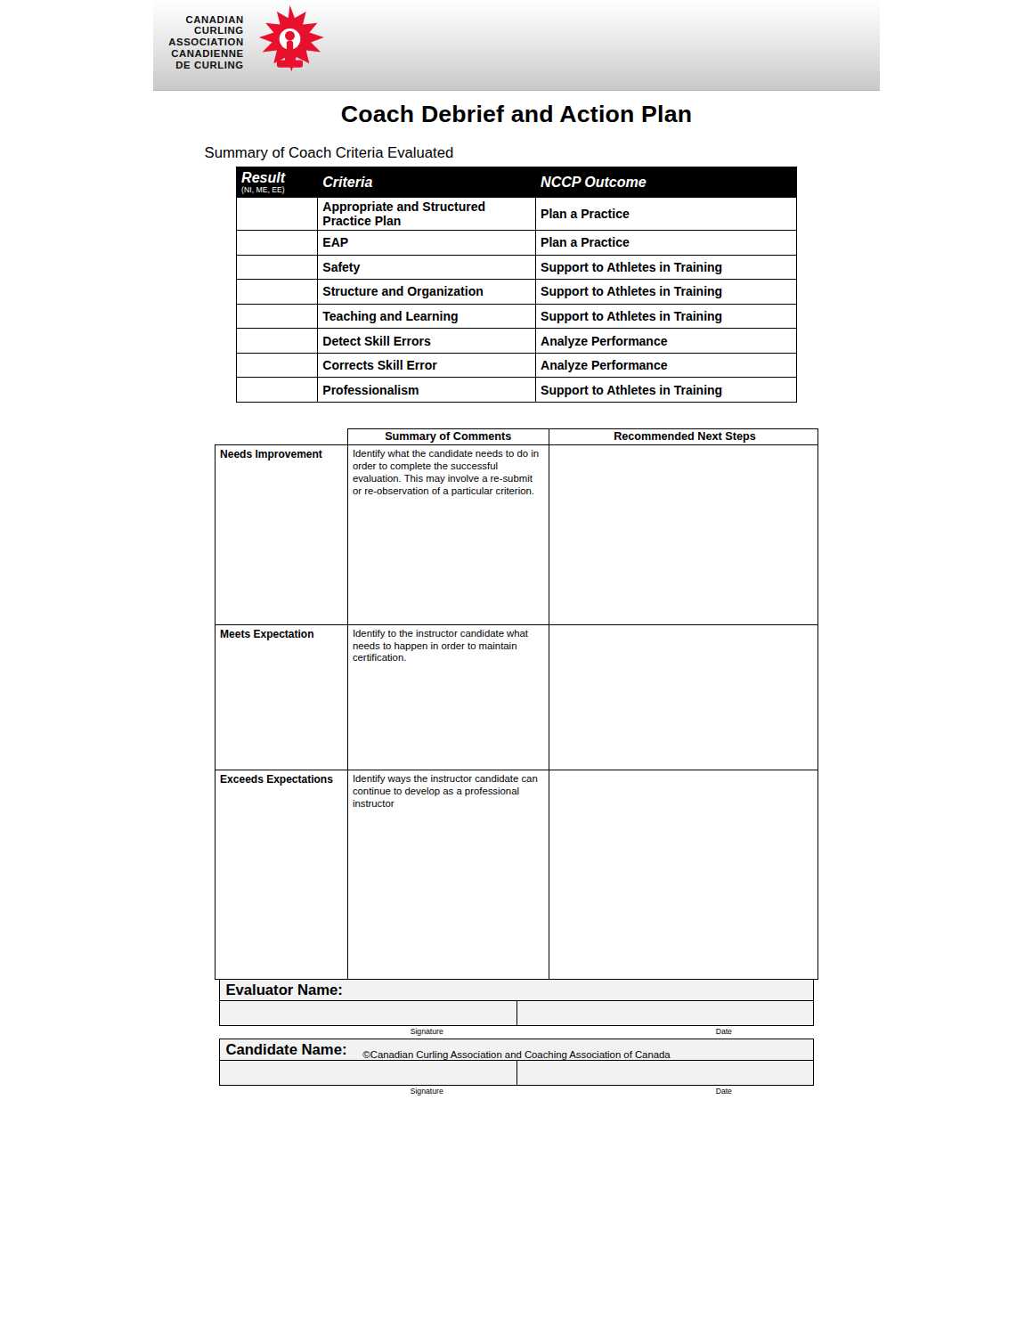CANADIAN
CURLING
ASSOCIATION
CANADIENNE
DE CURLING
Coach Debrief and Action Plan
Summary of Coach Criteria Evaluated
| Result (NI, ME, EE) | Criteria | NCCP Outcome |
| --- | --- | --- |
| | Appropriate and Structured Practice Plan | Plan a Practice |
| | EAP | Plan a Practice |
| | Safety | Support to Athletes in Training |
| | Structure and Organization | Support to Athletes in Training |
| | Teaching and Learning | Support to Athletes in Training |
| | Detect Skill Errors | Analyze Performance |
| | Corrects Skill Error | Analyze Performance |
| | Professionalism | Support to Athletes in Training |
| | Summary of Comments | Recommended Next Steps |
| --- | --- | --- |
| Needs Improvement | Identify what the candidate needs to do in order to complete the successful evaluation. This may involve a re-submit or re-observation of a particular criterion. | |
| Meets Expectation | Identify to the instructor candidate what needs to happen in order to maintain certification. | |
| Exceeds Expectations | Identify ways the instructor candidate can continue to develop as a professional instructor | |
| Evaluator Name: |
Signature
Date
| Candidate Name: |
Signature
Date
©Canadian Curling Association and Coaching Association of Canada